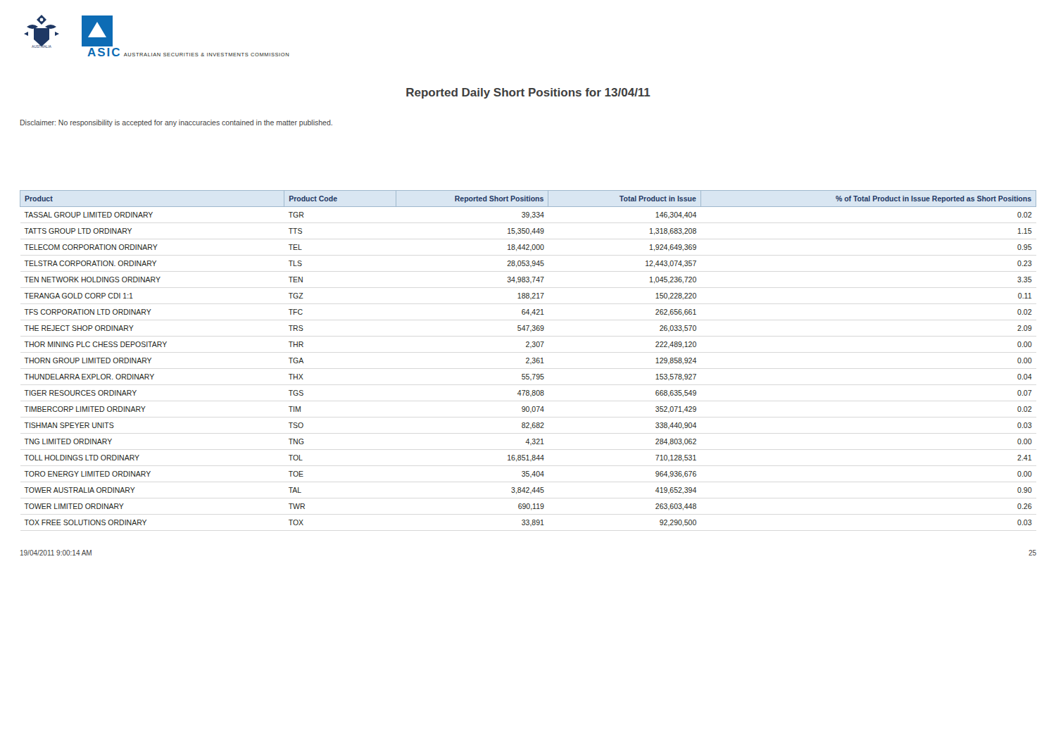AUSTRALIA
ASIC Australian Securities & Investments Commission
Reported Daily Short Positions for 13/04/11
Disclaimer: No responsibility is accepted for any inaccuracies contained in the matter published.
| Product | Product Code | Reported Short Positions | Total Product in Issue | % of Total Product in Issue Reported as Short Positions |
| --- | --- | --- | --- | --- |
| TASSAL GROUP LIMITED ORDINARY | TGR | 39,334 | 146,304,404 | 0.02 |
| TATTS GROUP LTD ORDINARY | TTS | 15,350,449 | 1,318,683,208 | 1.15 |
| TELECOM CORPORATION ORDINARY | TEL | 18,442,000 | 1,924,649,369 | 0.95 |
| TELSTRA CORPORATION. ORDINARY | TLS | 28,053,945 | 12,443,074,357 | 0.23 |
| TEN NETWORK HOLDINGS ORDINARY | TEN | 34,983,747 | 1,045,236,720 | 3.35 |
| TERANGA GOLD CORP CDI 1:1 | TGZ | 188,217 | 150,228,220 | 0.11 |
| TFS CORPORATION LTD ORDINARY | TFC | 64,421 | 262,656,661 | 0.02 |
| THE REJECT SHOP ORDINARY | TRS | 547,369 | 26,033,570 | 2.09 |
| THOR MINING PLC CHESS DEPOSITARY | THR | 2,307 | 222,489,120 | 0.00 |
| THORN GROUP LIMITED ORDINARY | TGA | 2,361 | 129,858,924 | 0.00 |
| THUNDELARRA EXPLOR. ORDINARY | THX | 55,795 | 153,578,927 | 0.04 |
| TIGER RESOURCES ORDINARY | TGS | 478,808 | 668,635,549 | 0.07 |
| TIMBERCORP LIMITED ORDINARY | TIM | 90,074 | 352,071,429 | 0.02 |
| TISHMAN SPEYER UNITS | TSO | 82,682 | 338,440,904 | 0.03 |
| TNG LIMITED ORDINARY | TNG | 4,321 | 284,803,062 | 0.00 |
| TOLL HOLDINGS LTD ORDINARY | TOL | 16,851,844 | 710,128,531 | 2.41 |
| TORO ENERGY LIMITED ORDINARY | TOE | 35,404 | 964,936,676 | 0.00 |
| TOWER AUSTRALIA ORDINARY | TAL | 3,842,445 | 419,652,394 | 0.90 |
| TOWER LIMITED ORDINARY | TWR | 690,119 | 263,603,448 | 0.26 |
| TOX FREE SOLUTIONS ORDINARY | TOX | 33,891 | 92,290,500 | 0.03 |
19/04/2011 9:00:14 AM 25